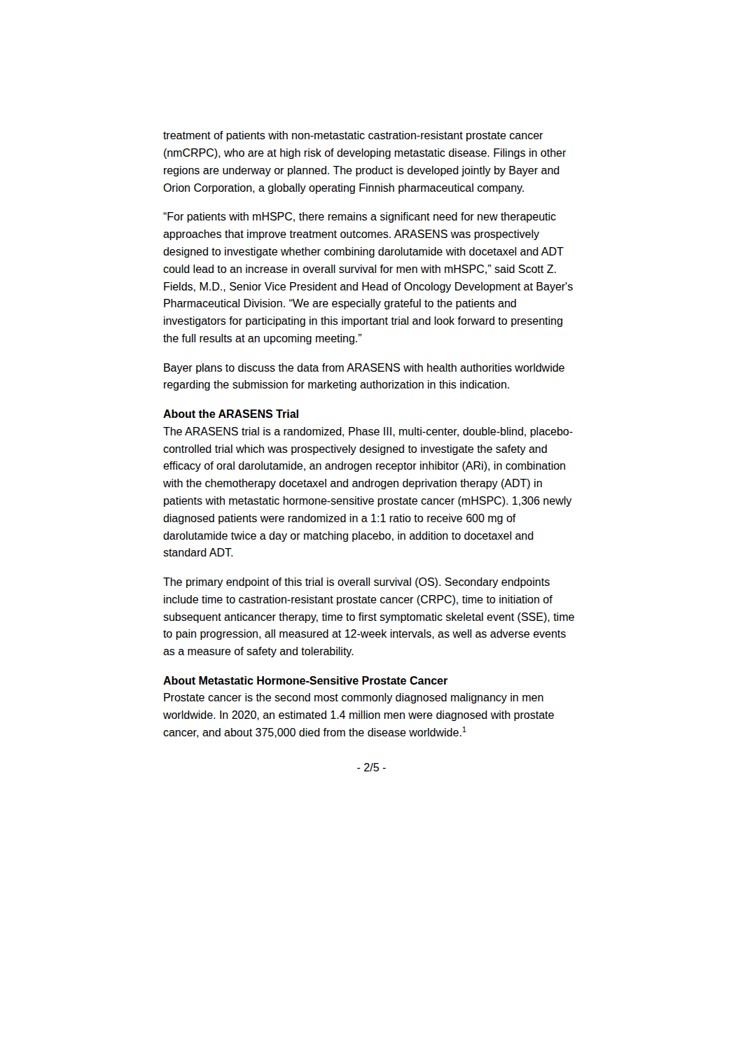treatment of patients with non-metastatic castration-resistant prostate cancer (nmCRPC), who are at high risk of developing metastatic disease. Filings in other regions are underway or planned. The product is developed jointly by Bayer and Orion Corporation, a globally operating Finnish pharmaceutical company.
“For patients with mHSPC, there remains a significant need for new therapeutic approaches that improve treatment outcomes. ARASENS was prospectively designed to investigate whether combining darolutamide with docetaxel and ADT could lead to an increase in overall survival for men with mHSPC,” said Scott Z. Fields, M.D., Senior Vice President and Head of Oncology Development at Bayer's Pharmaceutical Division. “We are especially grateful to the patients and investigators for participating in this important trial and look forward to presenting the full results at an upcoming meeting.”
Bayer plans to discuss the data from ARASENS with health authorities worldwide regarding the submission for marketing authorization in this indication.
About the ARASENS Trial
The ARASENS trial is a randomized, Phase III, multi-center, double-blind, placebo-controlled trial which was prospectively designed to investigate the safety and efficacy of oral darolutamide, an androgen receptor inhibitor (ARi), in combination with the chemotherapy docetaxel and androgen deprivation therapy (ADT) in patients with metastatic hormone-sensitive prostate cancer (mHSPC). 1,306 newly diagnosed patients were randomized in a 1:1 ratio to receive 600 mg of darolutamide twice a day or matching placebo, in addition to docetaxel and standard ADT.
The primary endpoint of this trial is overall survival (OS). Secondary endpoints include time to castration-resistant prostate cancer (CRPC), time to initiation of subsequent anticancer therapy, time to first symptomatic skeletal event (SSE), time to pain progression, all measured at 12-week intervals, as well as adverse events as a measure of safety and tolerability.
About Metastatic Hormone-Sensitive Prostate Cancer
Prostate cancer is the second most commonly diagnosed malignancy in men worldwide. In 2020, an estimated 1.4 million men were diagnosed with prostate cancer, and about 375,000 died from the disease worldwide.1
- 2/5 -